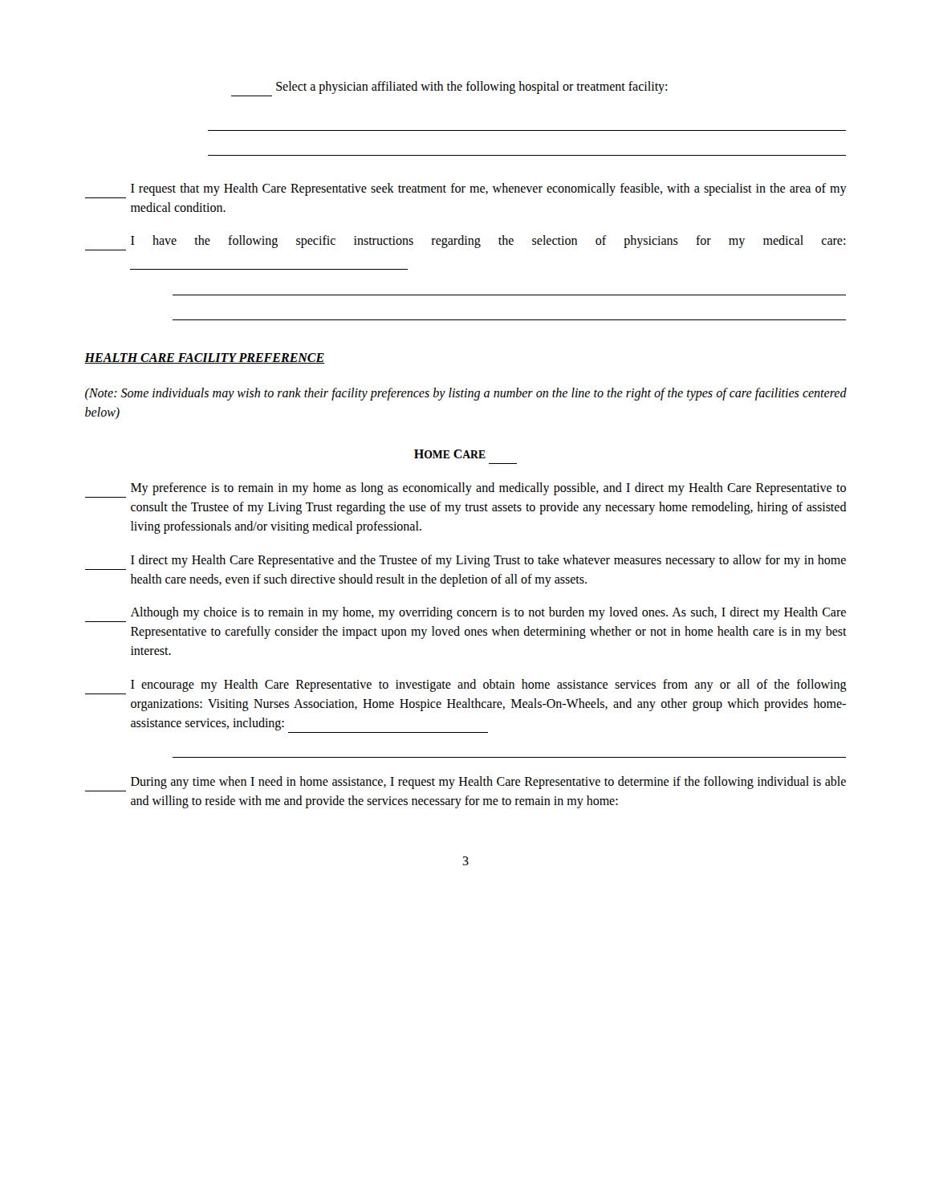Select a physician affiliated with the following hospital or treatment facility:
I request that my Health Care Representative seek treatment for me, whenever economically feasible, with a specialist in the area of my medical condition.
I have the following specific instructions regarding the selection of physicians for my medical care:
HEALTH CARE FACILITY PREFERENCE
(Note: Some individuals may wish to rank their facility preferences by listing a number on the line to the right of the types of care facilities centered below)
HOME CARE
My preference is to remain in my home as long as economically and medically possible, and I direct my Health Care Representative to consult the Trustee of my Living Trust regarding the use of my trust assets to provide any necessary home remodeling, hiring of assisted living professionals and/or visiting medical professional.
I direct my Health Care Representative and the Trustee of my Living Trust to take whatever measures necessary to allow for my in home health care needs, even if such directive should result in the depletion of all of my assets.
Although my choice is to remain in my home, my overriding concern is to not burden my loved ones. As such, I direct my Health Care Representative to carefully consider the impact upon my loved ones when determining whether or not in home health care is in my best interest.
I encourage my Health Care Representative to investigate and obtain home assistance services from any or all of the following organizations: Visiting Nurses Association, Home Hospice Healthcare, Meals-On-Wheels, and any other group which provides home-assistance services, including:
During any time when I need in home assistance, I request my Health Care Representative to determine if the following individual is able and willing to reside with me and provide the services necessary for me to remain in my home:
3